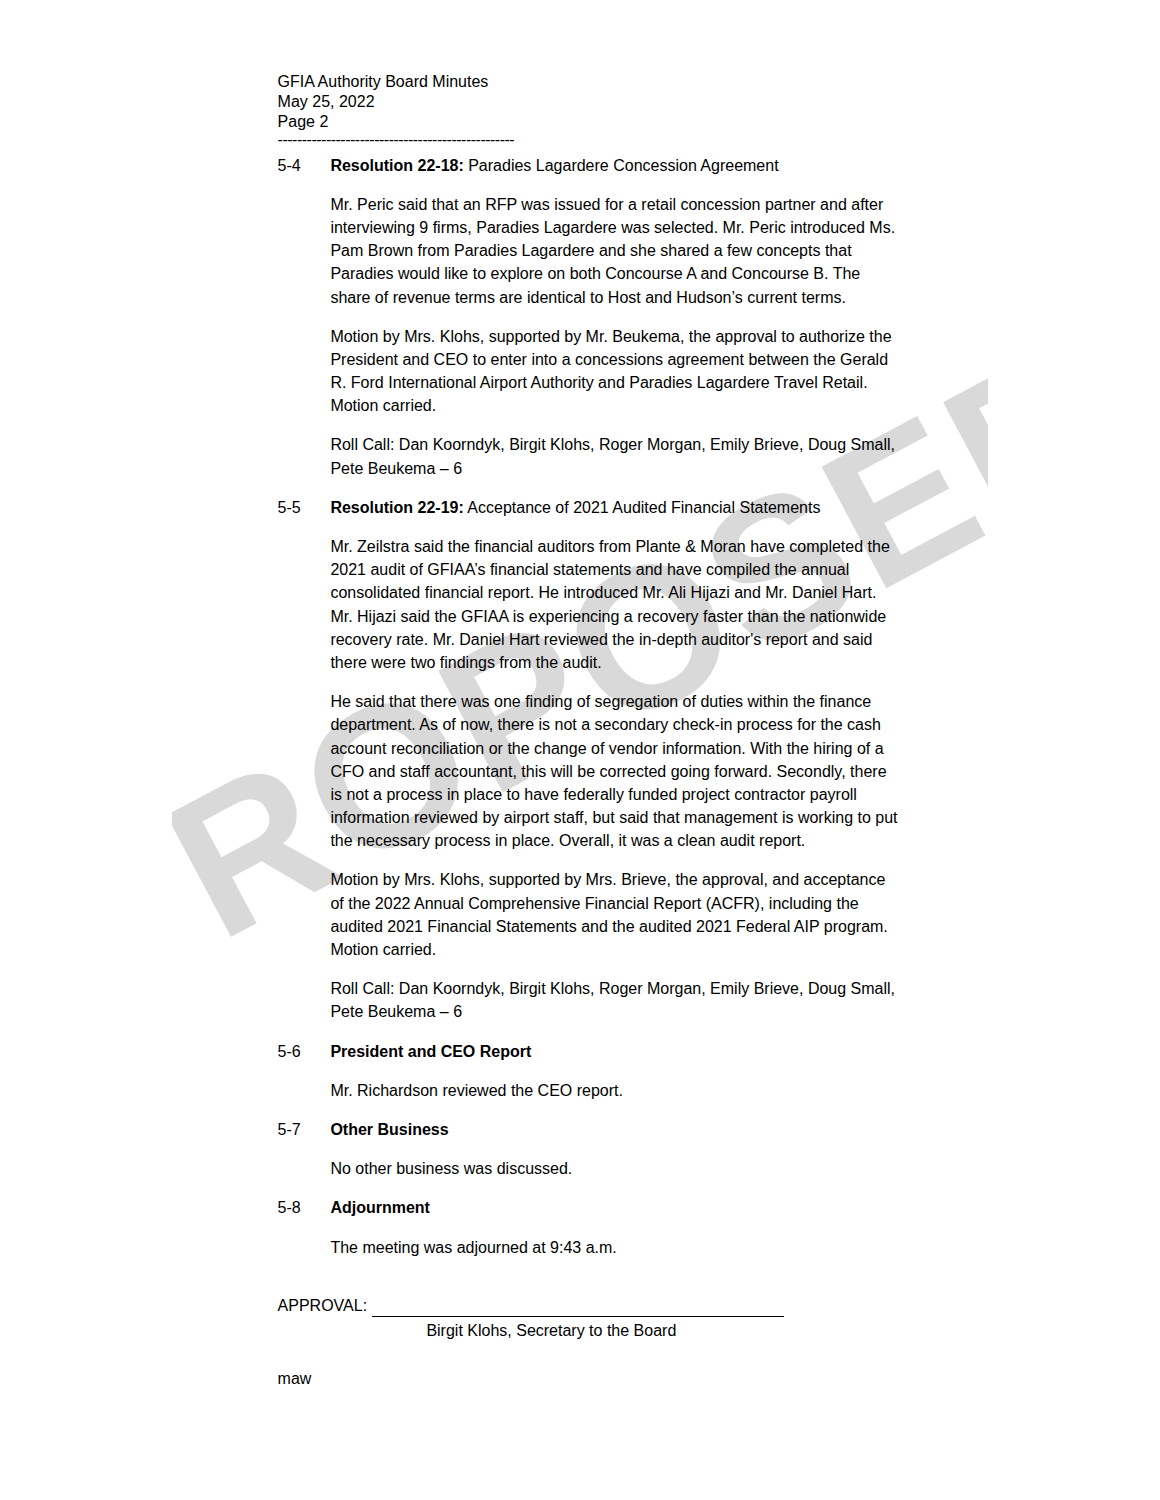PROPOSED
GFIA Authority Board Minutes
May 25, 2022
Page 2
-------------------------------------------------
5-4
Resolution 22-18: Paradies Lagardere Concession Agreement
Mr. Peric said that an RFP was issued for a retail concession partner and after interviewing 9 firms, Paradies Lagardere was selected. Mr. Peric introduced Ms. Pam Brown from Paradies Lagardere and she shared a few concepts that Paradies would like to explore on both Concourse A and Concourse B. The share of revenue terms are identical to Host and Hudson’s current terms.
Motion by Mrs. Klohs, supported by Mr. Beukema, the approval to authorize the President and CEO to enter into a concessions agreement between the Gerald R. Ford International Airport Authority and Paradies Lagardere Travel Retail. Motion carried.
Roll Call: Dan Koorndyk, Birgit Klohs, Roger Morgan, Emily Brieve, Doug Small, Pete Beukema – 6
5-5
Resolution 22-19: Acceptance of 2021 Audited Financial Statements
Mr. Zeilstra said the financial auditors from Plante & Moran have completed the 2021 audit of GFIAA’s financial statements and have compiled the annual consolidated financial report. He introduced Mr. Ali Hijazi and Mr. Daniel Hart. Mr. Hijazi said the GFIAA is experiencing a recovery faster than the nationwide recovery rate. Mr. Daniel Hart reviewed the in-depth auditor's report and said there were two findings from the audit.
He said that there was one finding of segregation of duties within the finance department. As of now, there is not a secondary check-in process for the cash account reconciliation or the change of vendor information. With the hiring of a CFO and staff accountant, this will be corrected going forward. Secondly, there is not a process in place to have federally funded project contractor payroll information reviewed by airport staff, but said that management is working to put the necessary process in place. Overall, it was a clean audit report.
Motion by Mrs. Klohs, supported by Mrs. Brieve, the approval, and acceptance of the 2022 Annual Comprehensive Financial Report (ACFR), including the audited 2021 Financial Statements and the audited 2021 Federal AIP program. Motion carried.
Roll Call: Dan Koorndyk, Birgit Klohs, Roger Morgan, Emily Brieve, Doug Small, Pete Beukema – 6
5-6
President and CEO Report
Mr. Richardson reviewed the CEO report.
5-7
Other Business
No other business was discussed.
5-8
Adjournment
The meeting was adjourned at 9:43 a.m.
APPROVAL:
Birgit Klohs, Secretary to the Board
maw